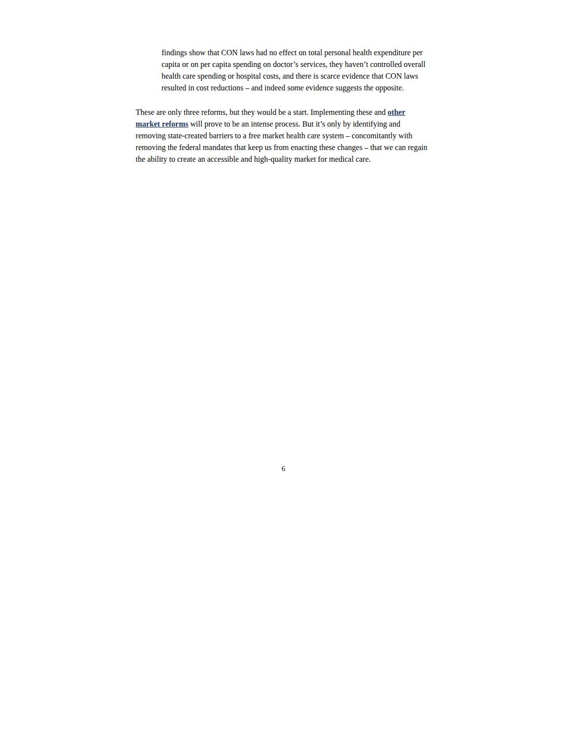findings show that CON laws had no effect on total personal health expenditure per capita or on per capita spending on doctor’s services, they haven’t controlled overall health care spending or hospital costs, and there is scarce evidence that CON laws resulted in cost reductions – and indeed some evidence suggests the opposite.
These are only three reforms, but they would be a start. Implementing these and other market reforms will prove to be an intense process. But it’s only by identifying and removing state-created barriers to a free market health care system – concomitantly with removing the federal mandates that keep us from enacting these changes – that we can regain the ability to create an accessible and high-quality market for medical care.
6